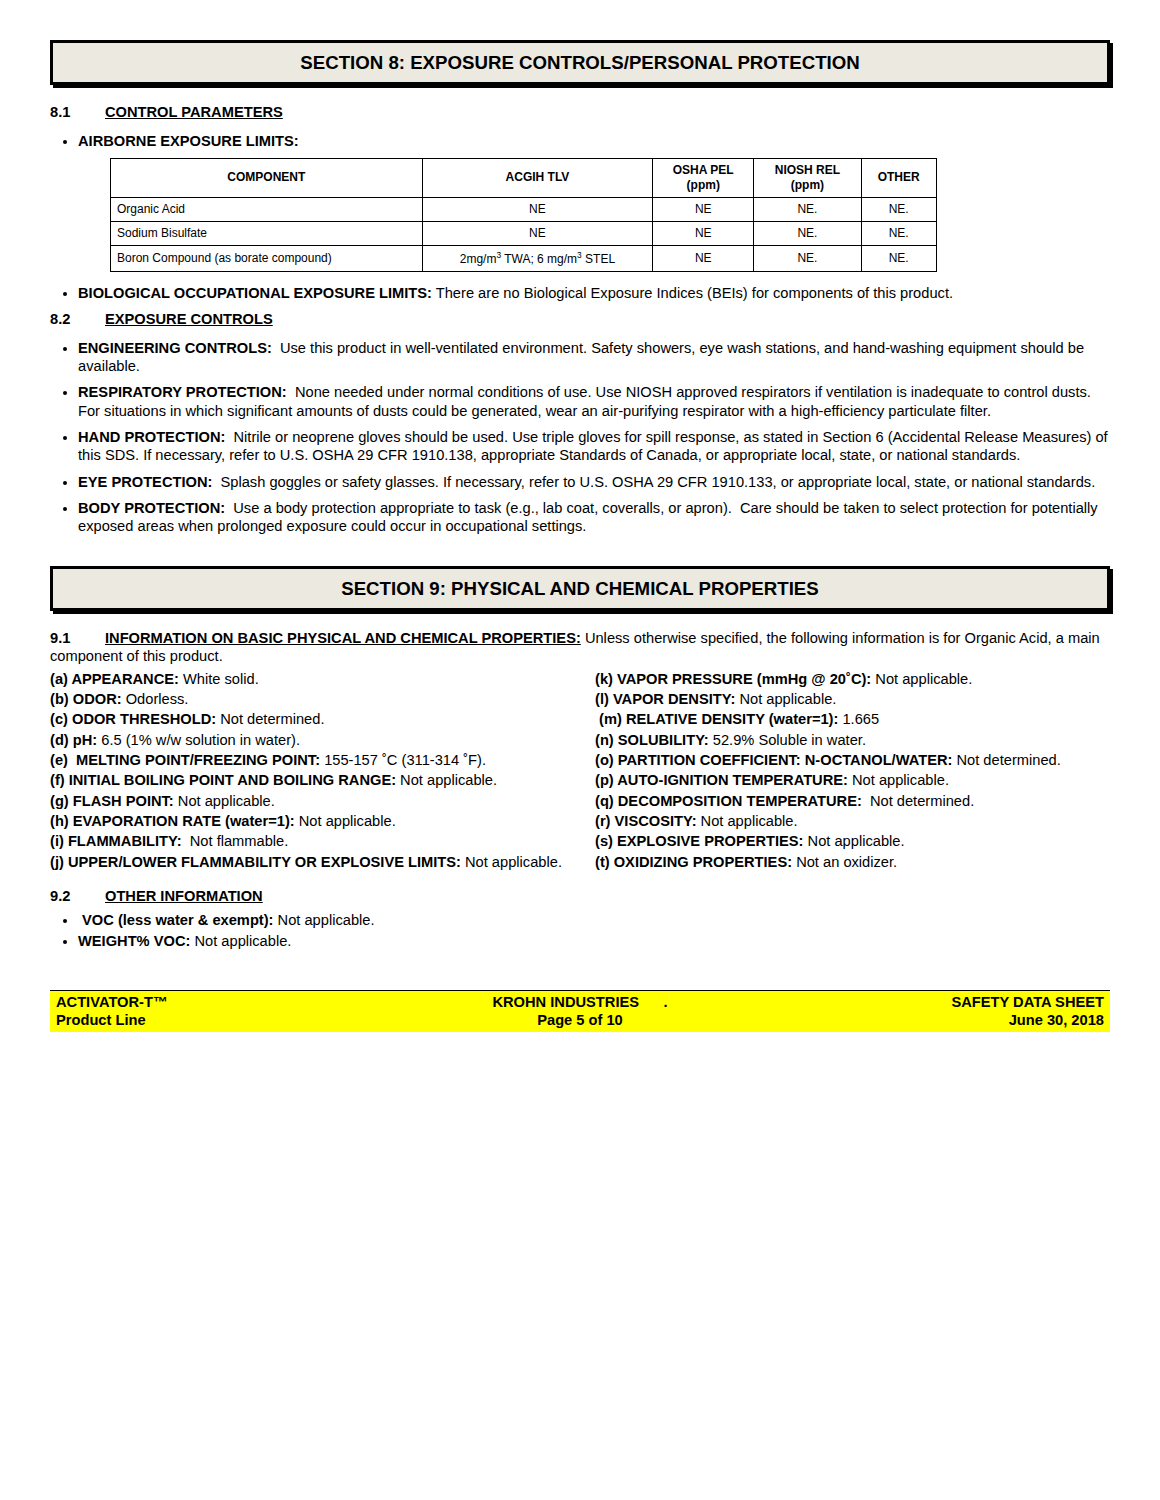SECTION 8: EXPOSURE CONTROLS/PERSONAL PROTECTION
8.1 CONTROL PARAMETERS
AIRBORNE EXPOSURE LIMITS:
| COMPONENT | ACGIH TLV | OSHA PEL (ppm) | NIOSH REL (ppm) | OTHER |
| --- | --- | --- | --- | --- |
| Organic Acid | NE | NE | NE. | NE. |
| Sodium Bisulfate | NE | NE | NE. | NE. |
| Boron Compound (as borate compound) | 2mg/m 3 TWA; 6 mg/m 3 STEL | NE | NE. | NE. |
BIOLOGICAL OCCUPATIONAL EXPOSURE LIMITS: There are no Biological Exposure Indices (BEIs) for components of this product.
8.2 EXPOSURE CONTROLS
ENGINEERING CONTROLS: Use this product in well-ventilated environment. Safety showers, eye wash stations, and hand-washing equipment should be available.
RESPIRATORY PROTECTION: None needed under normal conditions of use. Use NIOSH approved respirators if ventilation is inadequate to control dusts. For situations in which significant amounts of dusts could be generated, wear an air-purifying respirator with a high-efficiency particulate filter.
HAND PROTECTION: Nitrile or neoprene gloves should be used. Use triple gloves for spill response, as stated in Section 6 (Accidental Release Measures) of this SDS. If necessary, refer to U.S. OSHA 29 CFR 1910.138, appropriate Standards of Canada, or appropriate local, state, or national standards.
EYE PROTECTION: Splash goggles or safety glasses. If necessary, refer to U.S. OSHA 29 CFR 1910.133, or appropriate local, state, or national standards.
BODY PROTECTION: Use a body protection appropriate to task (e.g., lab coat, coveralls, or apron). Care should be taken to select protection for potentially exposed areas when prolonged exposure could occur in occupational settings.
SECTION 9: PHYSICAL AND CHEMICAL PROPERTIES
9.1 INFORMATION ON BASIC PHYSICAL AND CHEMICAL PROPERTIES: Unless otherwise specified, the following information is for Organic Acid, a main component of this product.
(a) APPEARANCE: White solid.
(b) ODOR: Odorless.
(c) ODOR THRESHOLD: Not determined.
(d) pH: 6.5 (1% w/w solution in water).
(e) MELTING POINT/FREEZING POINT: 155-157 ˚C (311-314 ˚F).
(f) INITIAL BOILING POINT AND BOILING RANGE: Not applicable.
(g) FLASH POINT: Not applicable.
(h) EVAPORATION RATE (water=1): Not applicable.
(i) FLAMMABILITY: Not flammable.
(j) UPPER/LOWER FLAMMABILITY OR EXPLOSIVE LIMITS: Not applicable.
(k) VAPOR PRESSURE (mmHg @ 20˚C): Not applicable.
(l) VAPOR DENSITY: Not applicable.
(m) RELATIVE DENSITY (water=1): 1.665
(n) SOLUBILITY: 52.9% Soluble in water.
(o) PARTITION COEFFICIENT: N-OCTANOL/WATER: Not determined.
(p) AUTO-IGNITION TEMPERATURE: Not applicable.
(q) DECOMPOSITION TEMPERATURE: Not determined.
(r) VISCOSITY: Not applicable.
(s) EXPLOSIVE PROPERTIES: Not applicable.
(t) OXIDIZING PROPERTIES: Not an oxidizer.
9.2 OTHER INFORMATION
VOC (less water & exempt): Not applicable.
WEIGHT% VOC: Not applicable.
ACTIVATOR-T™ KROHN INDUSTRIES . SAFETY DATA SHEET
Product Line Page 5 of 10 June 30, 2018